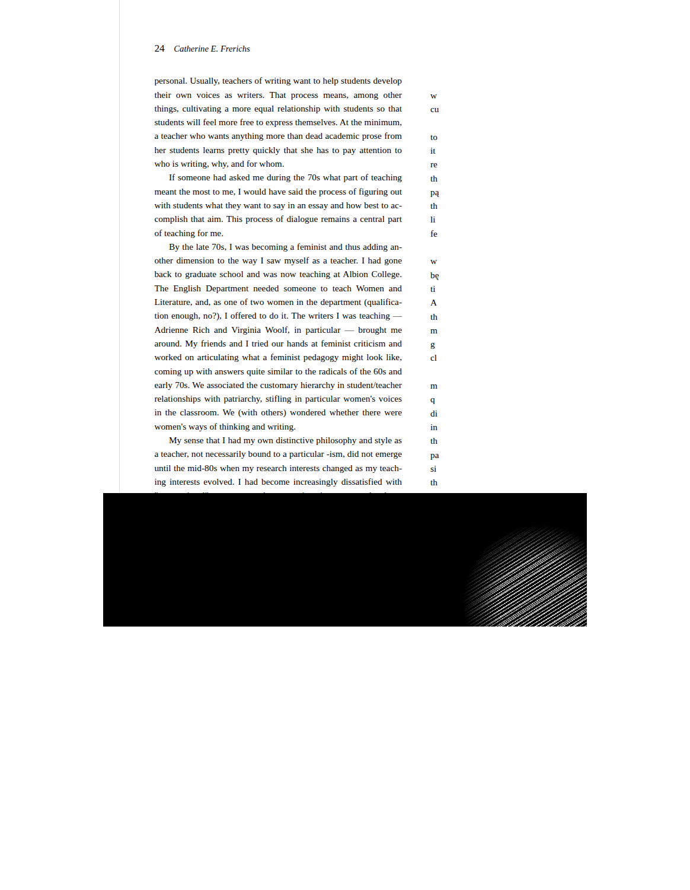24 Catherine E. Frerichs
personal. Usually, teachers of writing want to help students develop their own voices as writers. That process means, among other things, cultivating a more equal relationship with students so that students will feel more free to express themselves. At the minimum, a teacher who wants anything more than dead academic prose from her students learns pretty quickly that she has to pay attention to who is writing, why, and for whom.
If someone had asked me during the 70s what part of teaching meant the most to me, I would have said the process of figuring out with students what they want to say in an essay and how best to accomplish that aim. This process of dialogue remains a central part of teaching for me.
By the late 70s, I was becoming a feminist and thus adding another dimension to the way I saw myself as a teacher. I had gone back to graduate school and was now teaching at Albion College. The English Department needed someone to teach Women and Literature, and, as one of two women in the department (qualification enough, no?), I offered to do it. The writers I was teaching — Adrienne Rich and Virginia Woolf, in particular — brought me around. My friends and I tried our hands at feminist criticism and worked on articulating what a feminist pedagogy might look like, coming up with answers quite similar to the radicals of the 60s and early 70s. We associated the customary hierarchy in student/teacher relationships with patriarchy, stifling in particular women's voices in the classroom. We (with others) wondered whether there were women's ways of thinking and writing.
My sense that I had my own distinctive philosophy and style as a teacher, not necessarily bound to a particular -ism, did not emerge until the mid-80s when my research interests changed as my teaching interests evolved. I had become increasingly dissatisfied with "conventional" argument as the centerpiece in my upper-level expository writing classes, argument in which the goal was to win, preferably in ethical ways. At about that time, I happened to read Roger Fisher and William Ury's Getting To Yes, an introduction to negotiation, whether practiced in the family, an organization, or between nations. When my husband and I used the method Fisher and Ury describe to resolve a major disagreement over our son, I began to take negotiation seriously. Could it, I wondered, be modified for conflicts responded to in written rather than oral form, as was usually the case in negotiation? Yes, if there were ways to make the
w
cu
to
it
re
th
pą
th
li
fe
w
bę
ti
A
th
m
g
cl
m
q
di
in
th
pa
si
th
a
ca
lo
to
of
w
th
be
cu
w